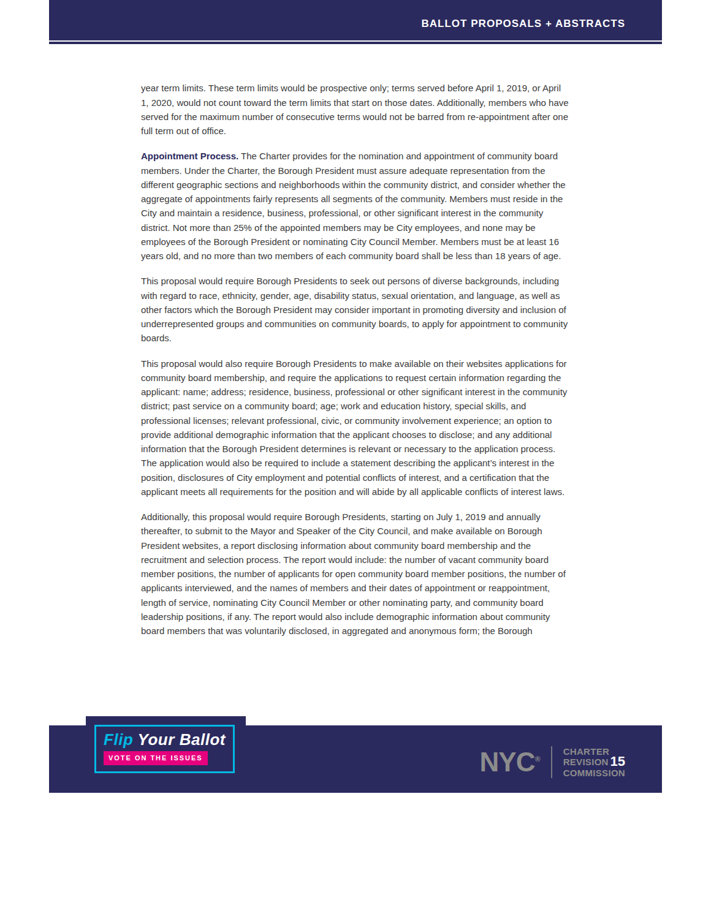Ballot Proposals + Abstracts
year term limits. These term limits would be prospective only; terms served before April 1, 2019, or April 1, 2020, would not count toward the term limits that start on those dates. Additionally, members who have served for the maximum number of consecutive terms would not be barred from re-appointment after one full term out of office.
Appointment Process. The Charter provides for the nomination and appointment of community board members. Under the Charter, the Borough President must assure adequate representation from the different geographic sections and neighborhoods within the community district, and consider whether the aggregate of appointments fairly represents all segments of the community. Members must reside in the City and maintain a residence, business, professional, or other significant interest in the community district. Not more than 25% of the appointed members may be City employees, and none may be employees of the Borough President or nominating City Council Member. Members must be at least 16 years old, and no more than two members of each community board shall be less than 18 years of age.
This proposal would require Borough Presidents to seek out persons of diverse backgrounds, including with regard to race, ethnicity, gender, age, disability status, sexual orientation, and language, as well as other factors which the Borough President may consider important in promoting diversity and inclusion of underrepresented groups and communities on community boards, to apply for appointment to community boards.
This proposal would also require Borough Presidents to make available on their websites applications for community board membership, and require the applications to request certain information regarding the applicant: name; address; residence, business, professional or other significant interest in the community district; past service on a community board; age; work and education history, special skills, and professional licenses; relevant professional, civic, or community involvement experience; an option to provide additional demographic information that the applicant chooses to disclose; and any additional information that the Borough President determines is relevant or necessary to the application process. The application would also be required to include a statement describing the applicant’s interest in the position, disclosures of City employment and potential conflicts of interest, and a certification that the applicant meets all requirements for the position and will abide by all applicable conflicts of interest laws.
Additionally, this proposal would require Borough Presidents, starting on July 1, 2019 and annually thereafter, to submit to the Mayor and Speaker of the City Council, and make available on Borough President websites, a report disclosing information about community board membership and the recruitment and selection process. The report would include: the number of vacant community board member positions, the number of applicants for open community board member positions, the number of applicants interviewed, and the names of members and their dates of appointment or reappointment, length of service, nominating City Council Member or other nominating party, and community board leadership positions, if any. The report would also include demographic information about community board members that was voluntarily disclosed, in aggregated and anonymous form; the Borough
Flip Your Ballot
Vote on the Issues
NYC®
Charter Revision Commission
15